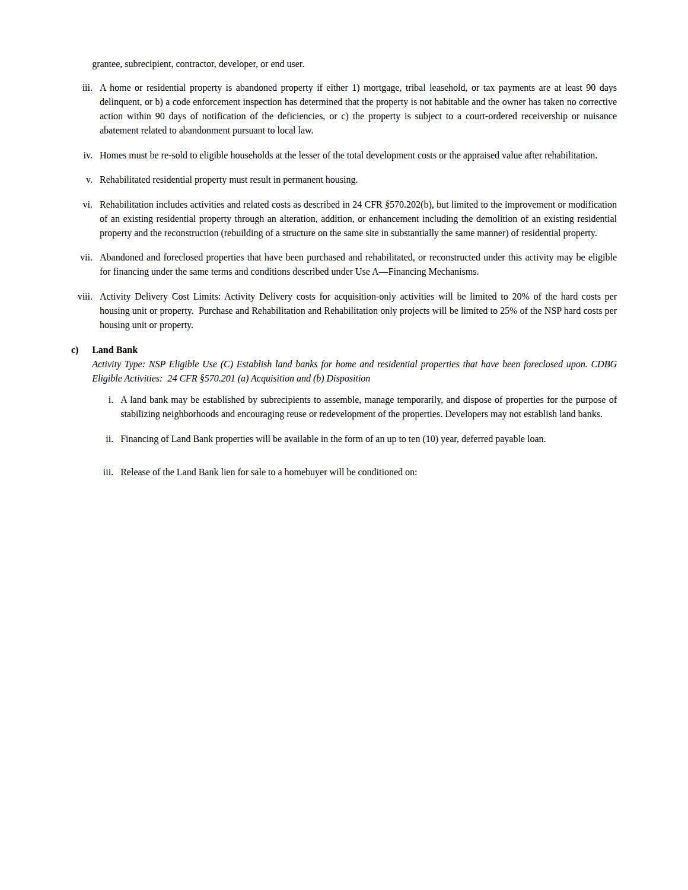grantee, subrecipient, contractor, developer, or end user.
A home or residential property is abandoned property if either 1) mortgage, tribal leasehold, or tax payments are at least 90 days delinquent, or b) a code enforcement inspection has determined that the property is not habitable and the owner has taken no corrective action within 90 days of notification of the deficiencies, or c) the property is subject to a court-ordered receivership or nuisance abatement related to abandonment pursuant to local law.
Homes must be re-sold to eligible households at the lesser of the total development costs or the appraised value after rehabilitation.
Rehabilitated residential property must result in permanent housing.
Rehabilitation includes activities and related costs as described in 24 CFR §570.202(b), but limited to the improvement or modification of an existing residential property through an alteration, addition, or enhancement including the demolition of an existing residential property and the reconstruction (rebuilding of a structure on the same site in substantially the same manner) of residential property.
Abandoned and foreclosed properties that have been purchased and rehabilitated, or reconstructed under this activity may be eligible for financing under the same terms and conditions described under Use A—Financing Mechanisms.
Activity Delivery Cost Limits: Activity Delivery costs for acquisition-only activities will be limited to 20% of the hard costs per housing unit or property. Purchase and Rehabilitation and Rehabilitation only projects will be limited to 25% of the NSP hard costs per housing unit or property.
c)
Land Bank
Activity Type: NSP Eligible Use (C) Establish land banks for home and residential properties that have been foreclosed upon. CDBG Eligible Activities: 24 CFR §570.201 (a) Acquisition and (b) Disposition
A land bank may be established by subrecipients to assemble, manage temporarily, and dispose of properties for the purpose of stabilizing neighborhoods and encouraging reuse or redevelopment of the properties. Developers may not establish land banks.
Financing of Land Bank properties will be available in the form of an up to ten (10) year, deferred payable loan.
Release of the Land Bank lien for sale to a homebuyer will be conditioned on: